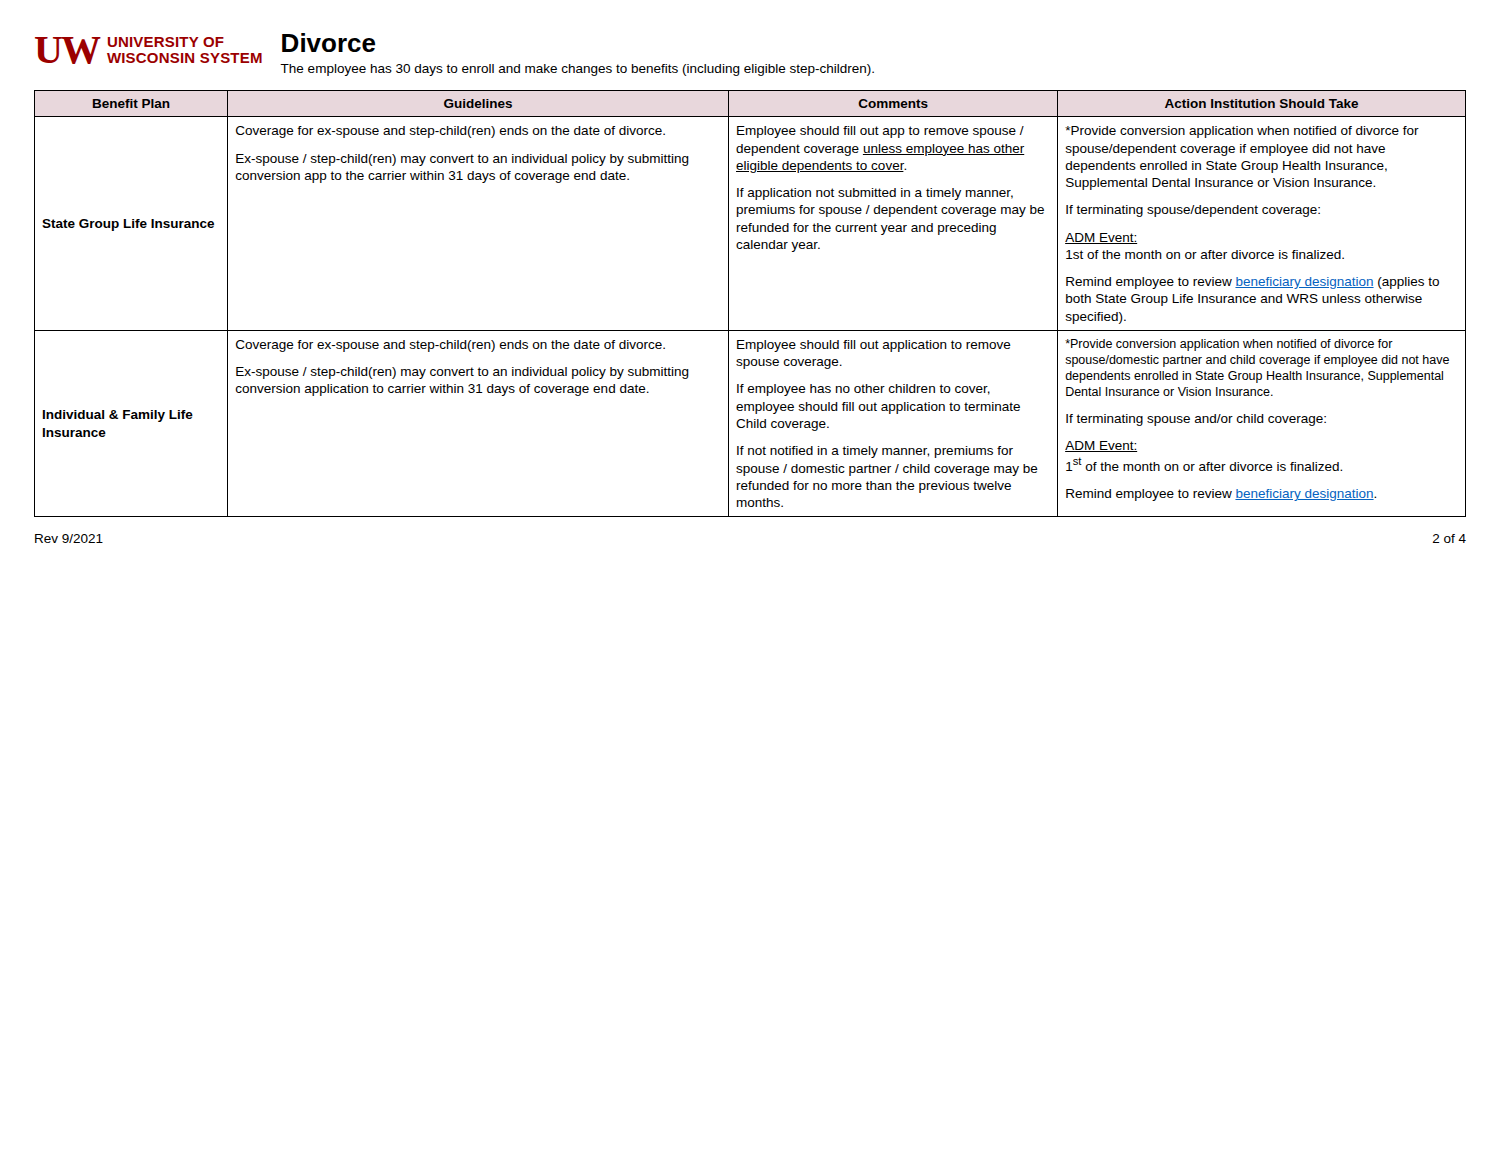UW
University of Wisconsin System
Divorce
The employee has 30 days to enroll and make changes to benefits (including eligible step-children).
| Benefit Plan | Guidelines | Comments | Action Institution Should Take |
| --- | --- | --- | --- |
| State Group Life Insurance | Coverage for ex-spouse and step-child(ren) ends on the date of divorce. Ex-spouse / step-child(ren) may convert to an individual policy by submitting conversion app to the carrier within 31 days of coverage end date. | Employee should fill out app to remove spouse / dependent coverage unless employee has other eligible dependents to cover . If application not submitted in a timely manner, premiums for spouse / dependent coverage may be refunded for the current year and preceding calendar year. | *Provide conversion application when notified of divorce for spouse/dependent coverage if employee did not have dependents enrolled in State Group Health Insurance, Supplemental Dental Insurance or Vision Insurance. If terminating spouse/dependent coverage: ADM Event: 1st of the month on or after divorce is finalized. Remind employee to review beneficiary designation (applies to both State Group Life Insurance and WRS unless otherwise specified). |
| Individual & Family Life Insurance | Coverage for ex-spouse and step-child(ren) ends on the date of divorce. Ex-spouse / step-child(ren) may convert to an individual policy by submitting conversion application to carrier within 31 days of coverage end date. | Employee should fill out application to remove spouse coverage. If employee has no other children to cover, employee should fill out application to terminate Child coverage. If not notified in a timely manner, premiums for spouse / domestic partner / child coverage may be refunded for no more than the previous twelve months. | *Provide conversion application when notified of divorce for spouse/domestic partner and child coverage if employee did not have dependents enrolled in State Group Health Insurance, Supplemental Dental Insurance or Vision Insurance. If terminating spouse and/or child coverage: ADM Event: 1 st of the month on or after divorce is finalized. Remind employee to review beneficiary designation . |
Rev 9/2021
2 of 4